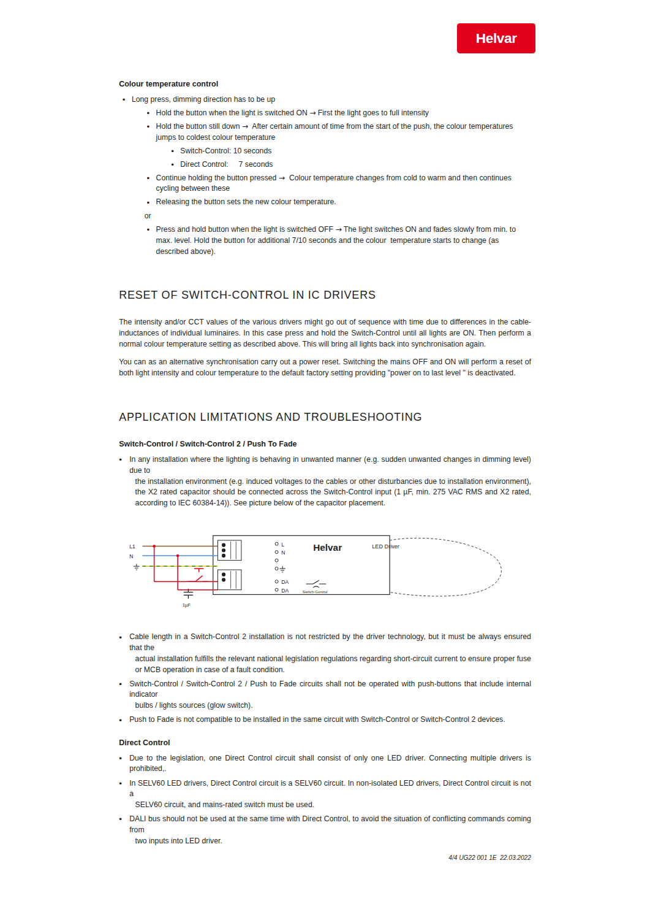Helvar
Colour temperature control
Long press, dimming direction has to be up
Hold the button when the light is switched ON → First the light goes to full intensity
Hold the button still down → After certain amount of time from the start of the push, the colour temperatures jumps to coldest colour temperature
Switch-Control: 10 seconds
Direct Control: 7 seconds
Continue holding the button pressed → Colour temperature changes from cold to warm and then continues cycling between these
Releasing the button sets the new colour temperature.
or
Press and hold button when the light is switched OFF → The light switches ON and fades slowly from min. to max. level. Hold the button for additional 7/10 seconds and the colour temperature starts to change (as described above).
RESET OF SWITCH-CONTROL IN IC DRIVERS
The intensity and/or CCT values of the various drivers might go out of sequence with time due to differences in the cable-inductances of individual luminaires. In this case press and hold the Switch-Control until all lights are ON. Then perform a normal colour temperature setting as described above. This will bring all lights back into synchronisation again.
You can as an alternative synchronisation carry out a power reset. Switching the mains OFF and ON will perform a reset of both light intensity and colour temperature to the default factory setting providing "power on to last level " is deactivated.
APPLICATION LIMITATIONS AND TROUBLESHOOTING
Switch-Control / Switch-Control 2 / Push To Fade
In any installation where the lighting is behaving in unwanted manner (e.g. sudden unwanted changes in dimming level) due to the installation environment (e.g. induced voltages to the cables or other disturbancies due to installation environment), the X2 rated capacitor should be connected across the Switch-Control input (1 µF, min. 275 VAC RMS and X2 rated, according to IEC 60384-14)). See picture below of the capacitor placement.
L N DA DA Switch-Control Helvar LED Driver L1 N 1µF
Cable length in a Switch-Control 2 installation is not restricted by the driver technology, but it must be always ensured that the actual installation fulfills the relevant national legislation regulations regarding short-circuit current to ensure proper fuse or MCB operation in case of a fault condition.
Switch-Control / Switch-Control 2 / Push to Fade circuits shall not be operated with push-buttons that include internal indicator bulbs / lights sources (glow switch).
Push to Fade is not compatible to be installed in the same circuit with Switch-Control or Switch-Control 2 devices.
Direct Control
Due to the legislation, one Direct Control circuit shall consist of only one LED driver. Connecting multiple drivers is prohibited,.
In SELV60 LED drivers, Direct Control circuit is a SELV60 circuit. In non-isolated LED drivers, Direct Control circuit is not a SELV60 circuit, and mains-rated switch must be used.
DALI bus should not be used at the same time with Direct Control, to avoid the situation of conflicting commands coming from two inputs into LED driver.
4/4 UG22 001 1E 22.03.2022